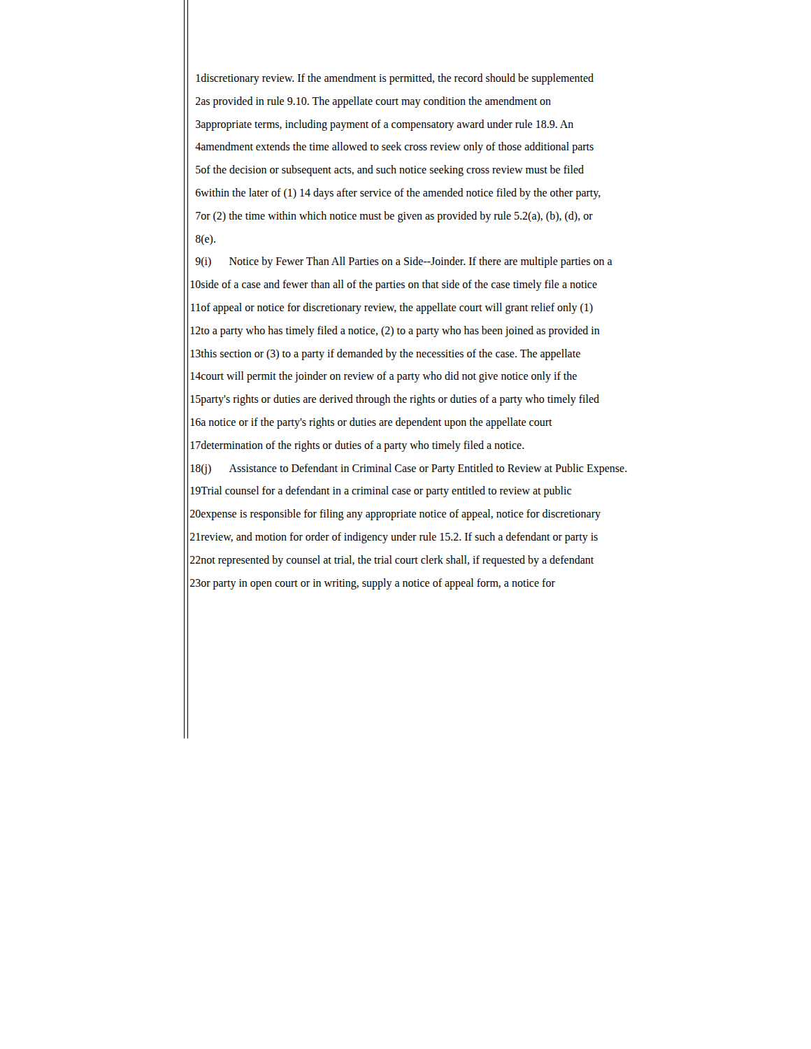| 1 | discretionary review. If the amendment is permitted, the record should be supplemented |
| 2 | as provided in rule 9.10. The appellate court may condition the amendment on |
| 3 | appropriate terms, including payment of a compensatory award under rule 18.9. An |
| 4 | amendment extends the time allowed to seek cross review only of those additional parts |
| 5 | of the decision or subsequent acts, and such notice seeking cross review must be filed |
| 6 | within the later of (1) 14 days after service of the amended notice filed by the other party, |
| 7 | or (2) the time within which notice must be given as provided by rule 5.2(a), (b), (d), or |
| 8 | (e). |
| 9 | (i) Notice by Fewer Than All Parties on a Side--Joinder. If there are multiple parties on a |
| 10 | side of a case and fewer than all of the parties on that side of the case timely file a notice |
| 11 | of appeal or notice for discretionary review, the appellate court will grant relief only (1) |
| 12 | to a party who has timely filed a notice, (2) to a party who has been joined as provided in |
| 13 | this section or (3) to a party if demanded by the necessities of the case. The appellate |
| 14 | court will permit the joinder on review of a party who did not give notice only if the |
| 15 | party's rights or duties are derived through the rights or duties of a party who timely filed |
| 16 | a notice or if the party's rights or duties are dependent upon the appellate court |
| 17 | determination of the rights or duties of a party who timely filed a notice. |
| 18 | (j) Assistance to Defendant in Criminal Case or Party Entitled to Review at Public Expense. |
| 19 | Trial counsel for a defendant in a criminal case or party entitled to review at public |
| 20 | expense is responsible for filing any appropriate notice of appeal, notice for discretionary |
| 21 | review, and motion for order of indigency under rule 15.2. If such a defendant or party is |
| 22 | not represented by counsel at trial, the trial court clerk shall, if requested by a defendant |
| 23 | or party in open court or in writing, supply a notice of appeal form, a notice for |